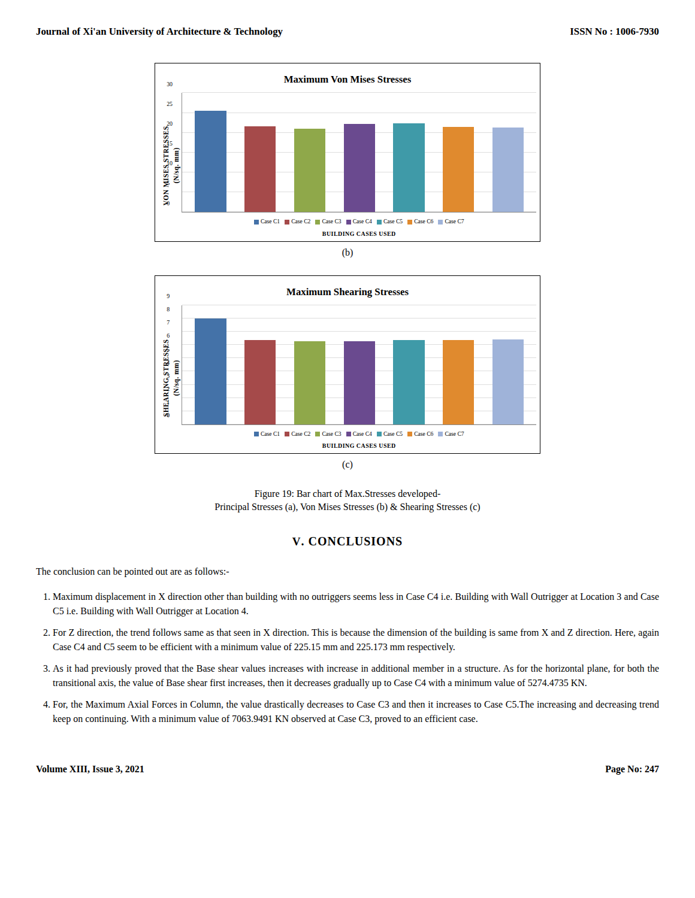Journal of Xi'an University of Architecture & Technology
ISSN No : 1006-7930
Maximum Von Mises Stresses
VON MISES STRESSES
(N/sq. mm)
0
5
10
15
20
25
30
Case C1 Case C2 Case C3 Case C4 Case C5 Case C6 Case C7
BUILDING CASES USED
(b)
Maximum Shearing Stresses
SHEARING STRESSES
(N/sq. mm)
0
1
2
3
4
5
6
7
8
9
Case C1 Case C2 Case C3 Case C4 Case C5 Case C6 Case C7
BUILDING CASES USED
(c)
Figure 19: Bar chart of Max.Stresses developed-
Principal Stresses (a), Von Mises Stresses (b) & Shearing Stresses (c)
V. CONCLUSIONS
The conclusion can be pointed out are as follows:-
Maximum displacement in X direction other than building with no outriggers seems less in Case C4 i.e. Building with Wall Outrigger at Location 3 and Case C5 i.e. Building with Wall Outrigger at Location 4.
For Z direction, the trend follows same as that seen in X direction. This is because the dimension of the building is same from X and Z direction. Here, again Case C4 and C5 seem to be efficient with a minimum value of 225.15 mm and 225.173 mm respectively.
As it had previously proved that the Base shear values increases with increase in additional member in a structure. As for the horizontal plane, for both the transitional axis, the value of Base shear first increases, then it decreases gradually up to Case C4 with a minimum value of 5274.4735 KN.
For, the Maximum Axial Forces in Column, the value drastically decreases to Case C3 and then it increases to Case C5.The increasing and decreasing trend keep on continuing. With a minimum value of 7063.9491 KN observed at Case C3, proved to an efficient case.
Volume XIII, Issue 3, 2021
Page No: 247